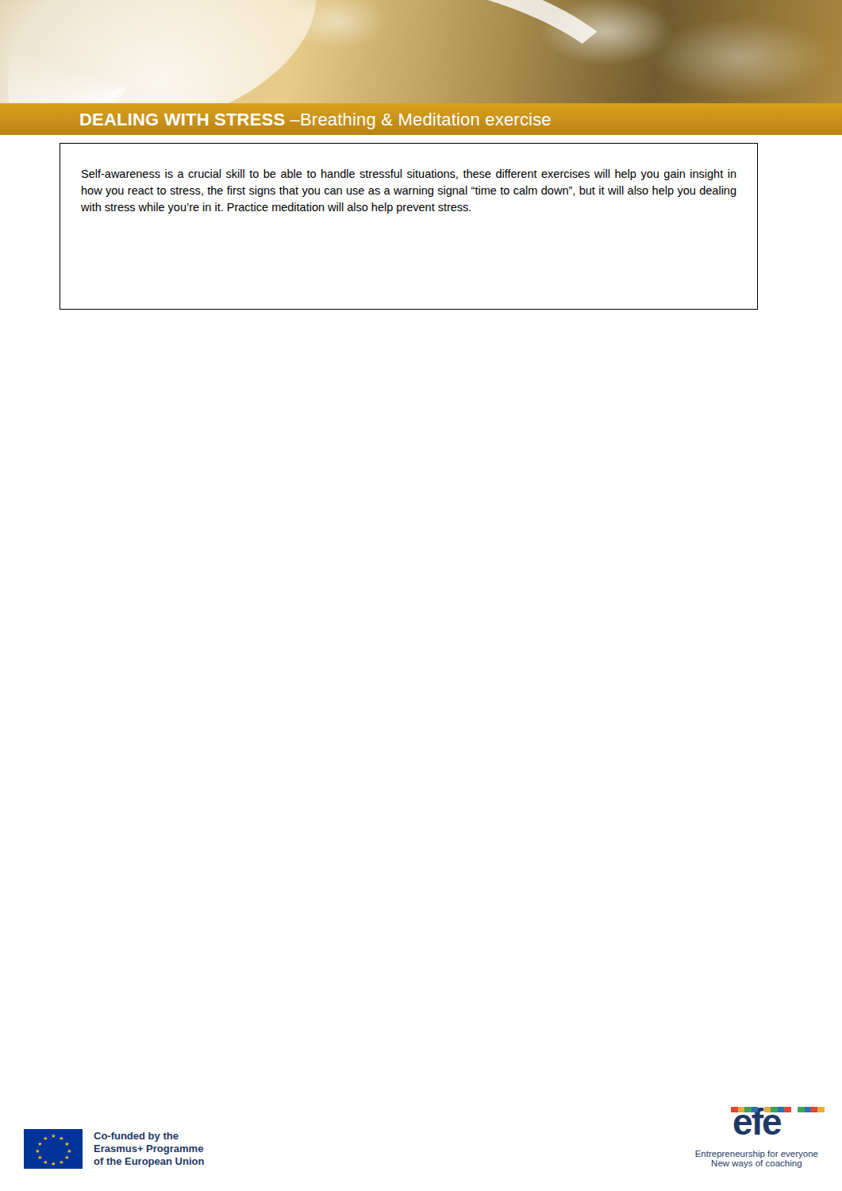DEALING WITH STRESS –Breathing & Meditation exercise
Self-awareness is a crucial skill to be able to handle stressful situations, these different exercises will help you gain insight in how you react to stress, the first signs that you can use as a warning signal “time to calm down”, but it will also help you dealing with stress while you’re in it. Practice meditation will also help prevent stress.
★
★
★
★
★
★
★
★
★
★
★
★
Co-funded by the Erasmus+ Programme of the European Union
efe
Entrepreneurship for everyone New ways of coaching